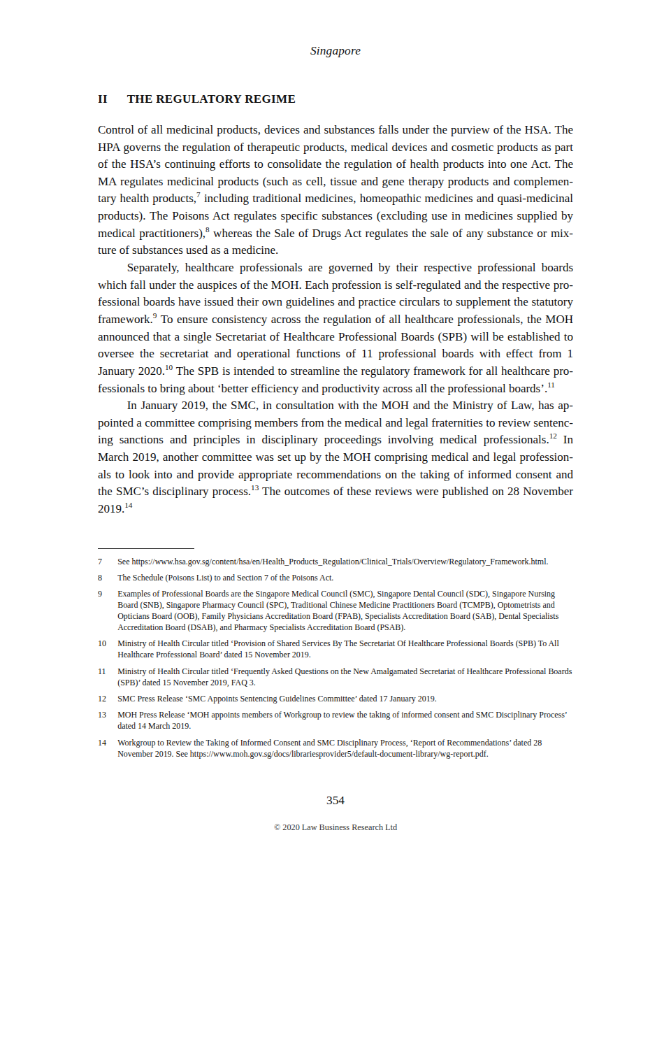Singapore
IITHE REGULATORY REGIME
Control of all medicinal products, devices and substances falls under the purview of the HSA. The HPA governs the regulation of therapeutic products, medical devices and cosmetic products as part of the HSA’s continuing efforts to consolidate the regulation of health products into one Act. The MA regulates medicinal products (such as cell, tissue and gene therapy products and complementary health products,7 including traditional medicines, homeopathic medicines and quasi-medicinal products). The Poisons Act regulates specific substances (excluding use in medicines supplied by medical practitioners),8 whereas the Sale of Drugs Act regulates the sale of any substance or mixture of substances used as a medicine.
Separately, healthcare professionals are governed by their respective professional boards which fall under the auspices of the MOH. Each profession is self-regulated and the respective professional boards have issued their own guidelines and practice circulars to supplement the statutory framework.9 To ensure consistency across the regulation of all healthcare professionals, the MOH announced that a single Secretariat of Healthcare Professional Boards (SPB) will be established to oversee the secretariat and operational functions of 11 professional boards with effect from 1 January 2020.10 The SPB is intended to streamline the regulatory framework for all healthcare professionals to bring about ‘better efficiency and productivity across all the professional boards’.11
In January 2019, the SMC, in consultation with the MOH and the Ministry of Law, has appointed a committee comprising members from the medical and legal fraternities to review sentencing sanctions and principles in disciplinary proceedings involving medical professionals.12 In March 2019, another committee was set up by the MOH comprising medical and legal professionals to look into and provide appropriate recommendations on the taking of informed consent and the SMC’s disciplinary process.13 The outcomes of these reviews were published on 28 November 2019.14
See https://www.hsa.gov.sg/content/hsa/en/Health_Products_Regulation/Clinical_Trials/Overview/Regulatory_Framework.html.
The Schedule (Poisons List) to and Section 7 of the Poisons Act.
Examples of Professional Boards are the Singapore Medical Council (SMC), Singapore Dental Council (SDC), Singapore Nursing Board (SNB), Singapore Pharmacy Council (SPC), Traditional Chinese Medicine Practitioners Board (TCMPB), Optometrists and Opticians Board (OOB), Family Physicians Accreditation Board (FPAB), Specialists Accreditation Board (SAB), Dental Specialists Accreditation Board (DSAB), and Pharmacy Specialists Accreditation Board (PSAB).
Ministry of Health Circular titled ‘Provision of Shared Services By The Secretariat Of Healthcare Professional Boards (SPB) To All Healthcare Professional Board’ dated 15 November 2019.
Ministry of Health Circular titled ‘Frequently Asked Questions on the New Amalgamated Secretariat of Healthcare Professional Boards (SPB)’ dated 15 November 2019, FAQ 3.
SMC Press Release ‘SMC Appoints Sentencing Guidelines Committee’ dated 17 January 2019.
MOH Press Release ‘MOH appoints members of Workgroup to review the taking of informed consent and SMC Disciplinary Process’ dated 14 March 2019.
Workgroup to Review the Taking of Informed Consent and SMC Disciplinary Process, ‘Report of Recommendations’ dated 28 November 2019. See https://www.moh.gov.sg/docs/librariesprovider5/default-document-library/wg-report.pdf.
354
© 2020 Law Business Research Ltd